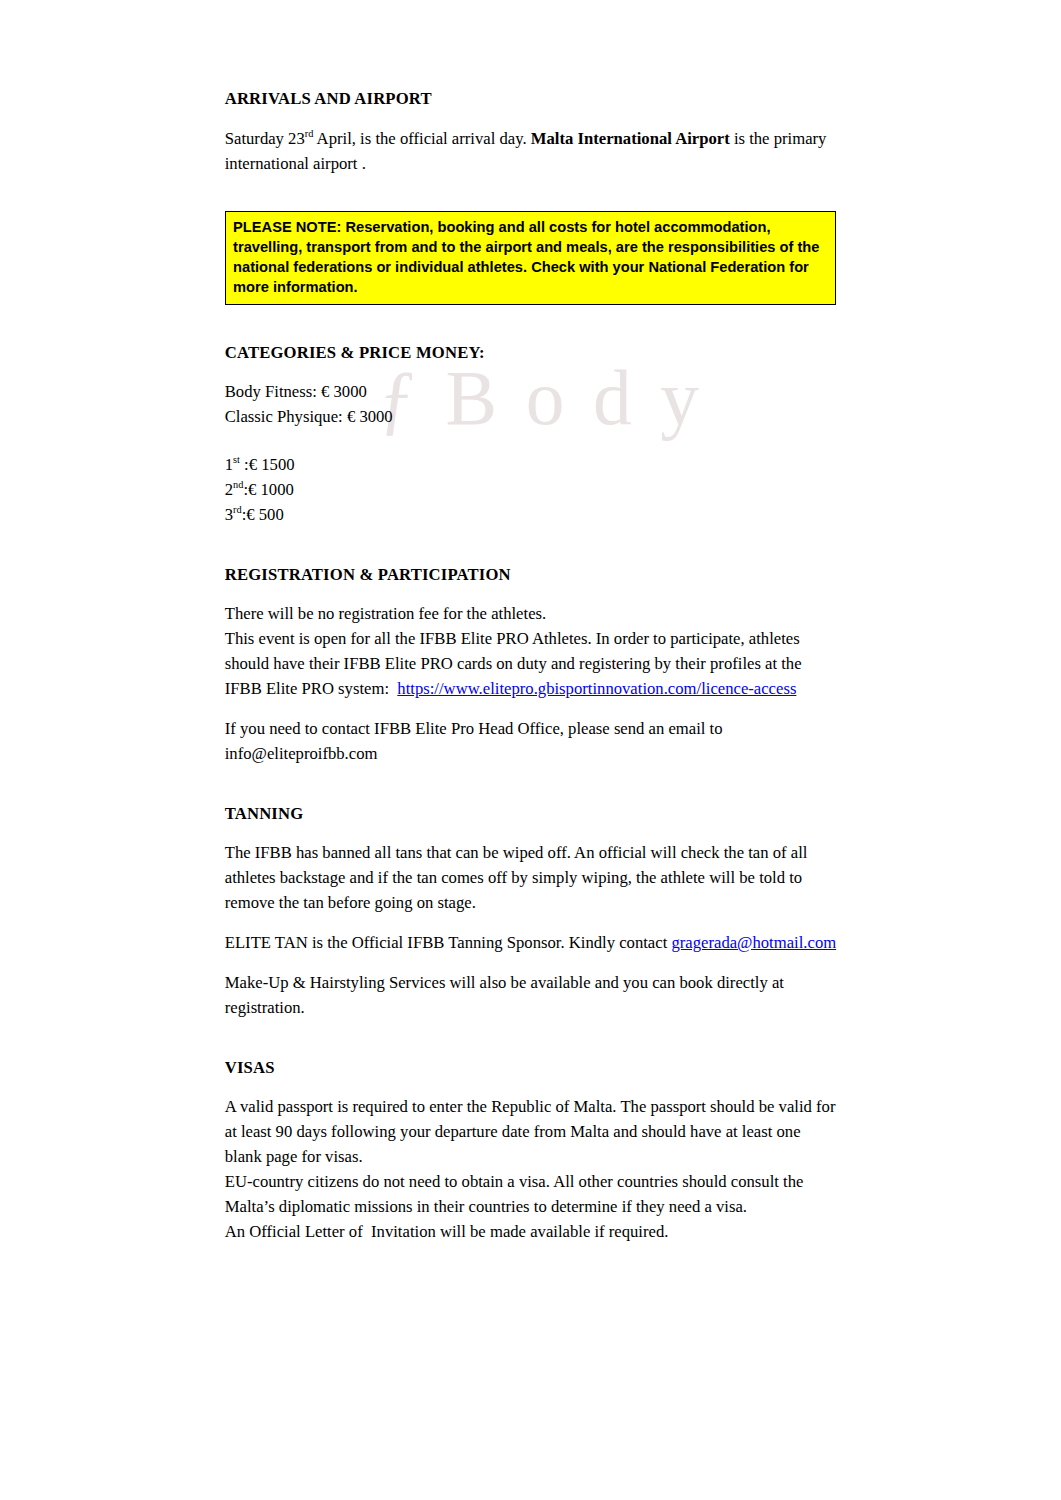ƒ B o d y
ARRIVALS AND AIRPORT
Saturday 23rd April, is the official arrival day. Malta International Airport is the primary international airport .
PLEASE NOTE: Reservation, booking and all costs for hotel accommodation, travelling, transport from and to the airport and meals, are the responsibilities of the national federations or individual athletes. Check with your National Federation for more information.
CATEGORIES & PRICE MONEY:
Body Fitness: € 3000
Classic Physique: € 3000
1st :€ 1500
2nd:€ 1000
3rd:€ 500
REGISTRATION & PARTICIPATION
There will be no registration fee for the athletes.
This event is open for all the IFBB Elite PRO Athletes. In order to participate, athletes should have their IFBB Elite PRO cards on duty and registering by their profiles at the IFBB Elite PRO system: https://www.elitepro.gbisportinnovation.com/licence-access
If you need to contact IFBB Elite Pro Head Office, please send an email to info@eliteproifbb.com
TANNING
The IFBB has banned all tans that can be wiped off. An official will check the tan of all athletes backstage and if the tan comes off by simply wiping, the athlete will be told to remove the tan before going on stage.
ELITE TAN is the Official IFBB Tanning Sponsor. Kindly contact gragerada@hotmail.com
Make-Up & Hairstyling Services will also be available and you can book directly at registration.
VISAS
A valid passport is required to enter the Republic of Malta. The passport should be valid for at least 90 days following your departure date from Malta and should have at least one blank page for visas.
EU-country citizens do not need to obtain a visa. All other countries should consult the Malta’s diplomatic missions in their countries to determine if they need a visa.
An Official Letter of Invitation will be made available if required.